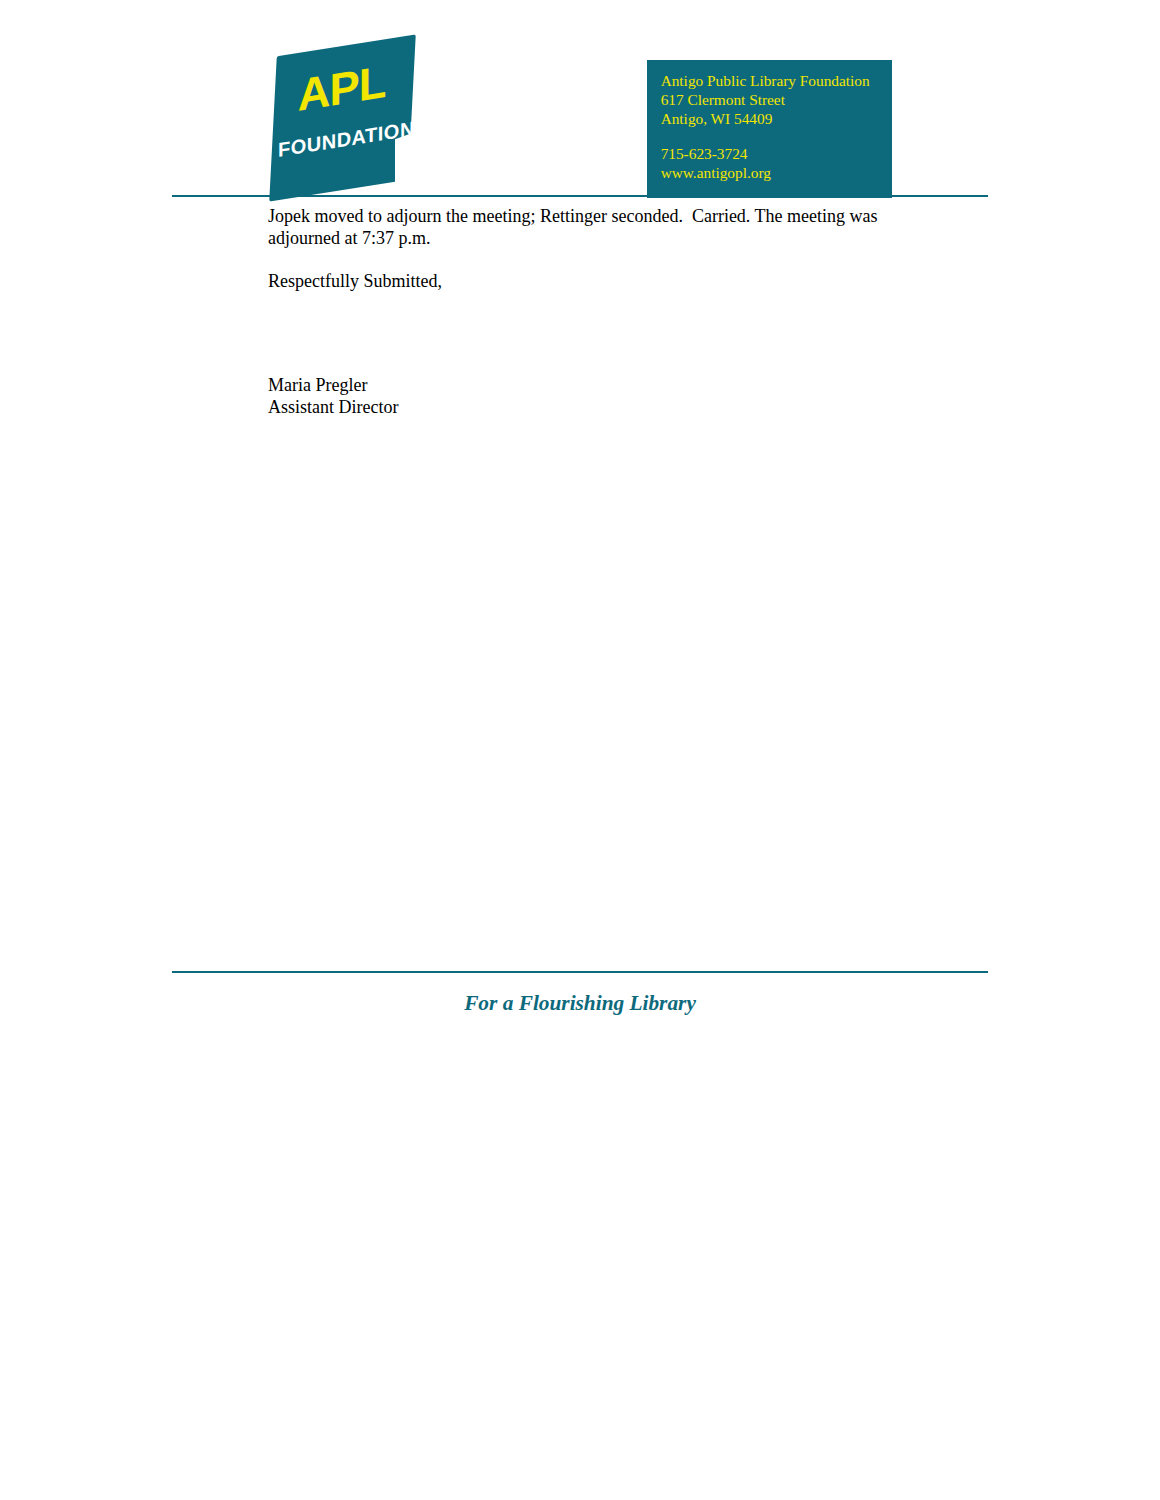APL
FOUNDATION
Antigo Public Library Foundation
617 Clermont Street
Antigo, WI 54409 715-623-3724
www.antigopl.org
Jopek moved to adjourn the meeting; Rettinger seconded. Carried. The meeting was adjourned at 7:37 p.m.
Respectfully Submitted,
Maria Pregler
Assistant Director
For a Flourishing Library